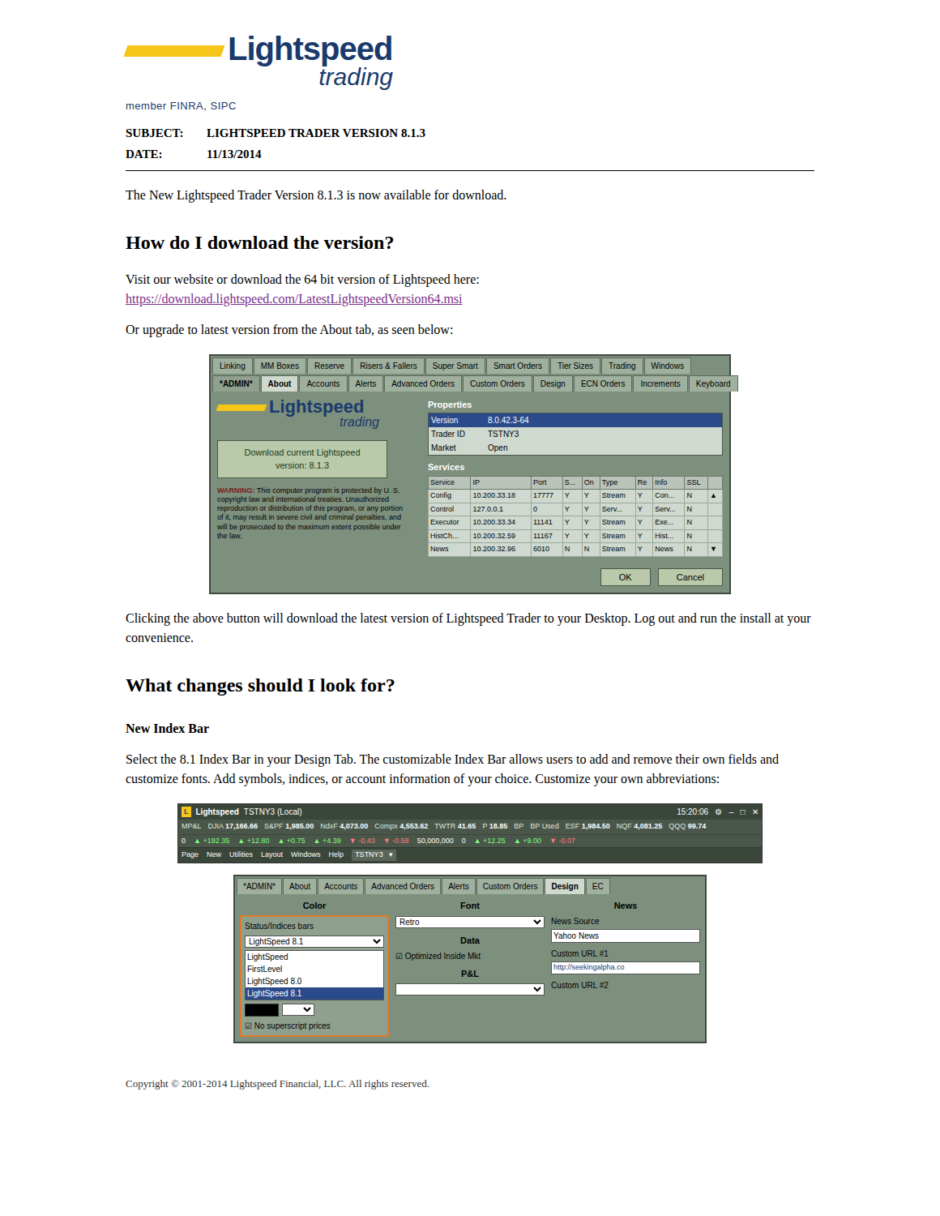Lightspeed
trading
member FINRA, SIPC
SUBJECT: LIGHTSPEED TRADER VERSION 8.1.3
DATE: 11/13/2014
The New Lightspeed Trader Version 8.1.3 is now available for download.
How do I download the version?
Visit our website or download the 64 bit version of Lightspeed here:
https://download.lightspeed.com/LatestLightspeedVersion64.msi
Or upgrade to latest version from the About tab, as seen below:
Linking
MM Boxes
Reserve
Risers & Fallers
Super Smart
Smart Orders
Tier Sizes
Trading
Windows
*ADMIN*
About
Accounts
Alerts
Advanced Orders
Custom Orders
Design
ECN Orders
Increments
Keyboard
Lightspeed
trading
Download current Lightspeed
version: 8.1.3
WARNING: This computer program is protected by U. S. copyright law and international treaties. Unauthorized reproduction or distribution of this program, or any portion of it, may result in severe civil and criminal penalties, and will be prosecuted to the maximum extent possible under the law.
Properties
Version 8.0.42.3-64
Trader ID TSTNY3
Market Open
Services
| Service | IP | Port | S... | On | Type | Re | Info | SSL | |
| --- | --- | --- | --- | --- | --- | --- | --- | --- | --- |
| Config | 10.200.33.18 | 17777 | Y | Y | Stream | Y | Con... | N | ▲ |
| Control | 127.0.0.1 | 0 | Y | Y | Serv... | Y | Serv... | N | |
| Executor | 10.200.33.34 | 11141 | Y | Y | Stream | Y | Exe... | N | |
| HistCh... | 10.200.32.59 | 11167 | Y | Y | Stream | Y | Hist... | N | |
| News | 10.200.32.96 | 6010 | N | N | Stream | Y | News | N | ▼ |
OK Cancel
Clicking the above button will download the latest version of Lightspeed Trader to your Desktop. Log out and run the install at your convenience.
What changes should I look for?
New Index Bar
Select the 8.1 Index Bar in your Design Tab. The customizable Index Bar allows users to add and remove their own fields and customize fonts. Add symbols, indices, or account information of your choice. Customize your own abbreviations:
L Lightspeed TSTNY3 (Local)
15:20:06 ⚙ – □ ✕
MP&L DJIA 17,166.66 S&PF 1,985.00 NdxF 4,073.00 Compx 4,553.62 TWTR 41.65 P 18.85 BP BP Used ESF 1,984.50 NQF 4,081.25 QQQ 99.74
0 ▲ +192.35 ▲ +12.80 ▲ +0.75 ▲ +4.39 ▼ -0.43 ▼ -0.58 50,000,000 0 ▲ +12.25 ▲ +9.00 ▼ -0.07
Page New Utilities Layout Windows Help TSTNY3 ▾
*ADMIN*
About
Accounts
Advanced Orders
Alerts
Custom Orders
Design
EC
Color
Status/Indices bars
LightSpeed 8.1
LightSpeed
FirstLevel
LightSpeed 8.0
LightSpeed 8.1
☑ No superscript prices
Font
Retro
Data
☑ Optimized Inside Mkt
P&L
News
News Source
Yahoo News
Custom URL #1
http://seekingalpha.co
Custom URL #2
Copyright © 2001-2014 Lightspeed Financial, LLC. All rights reserved.